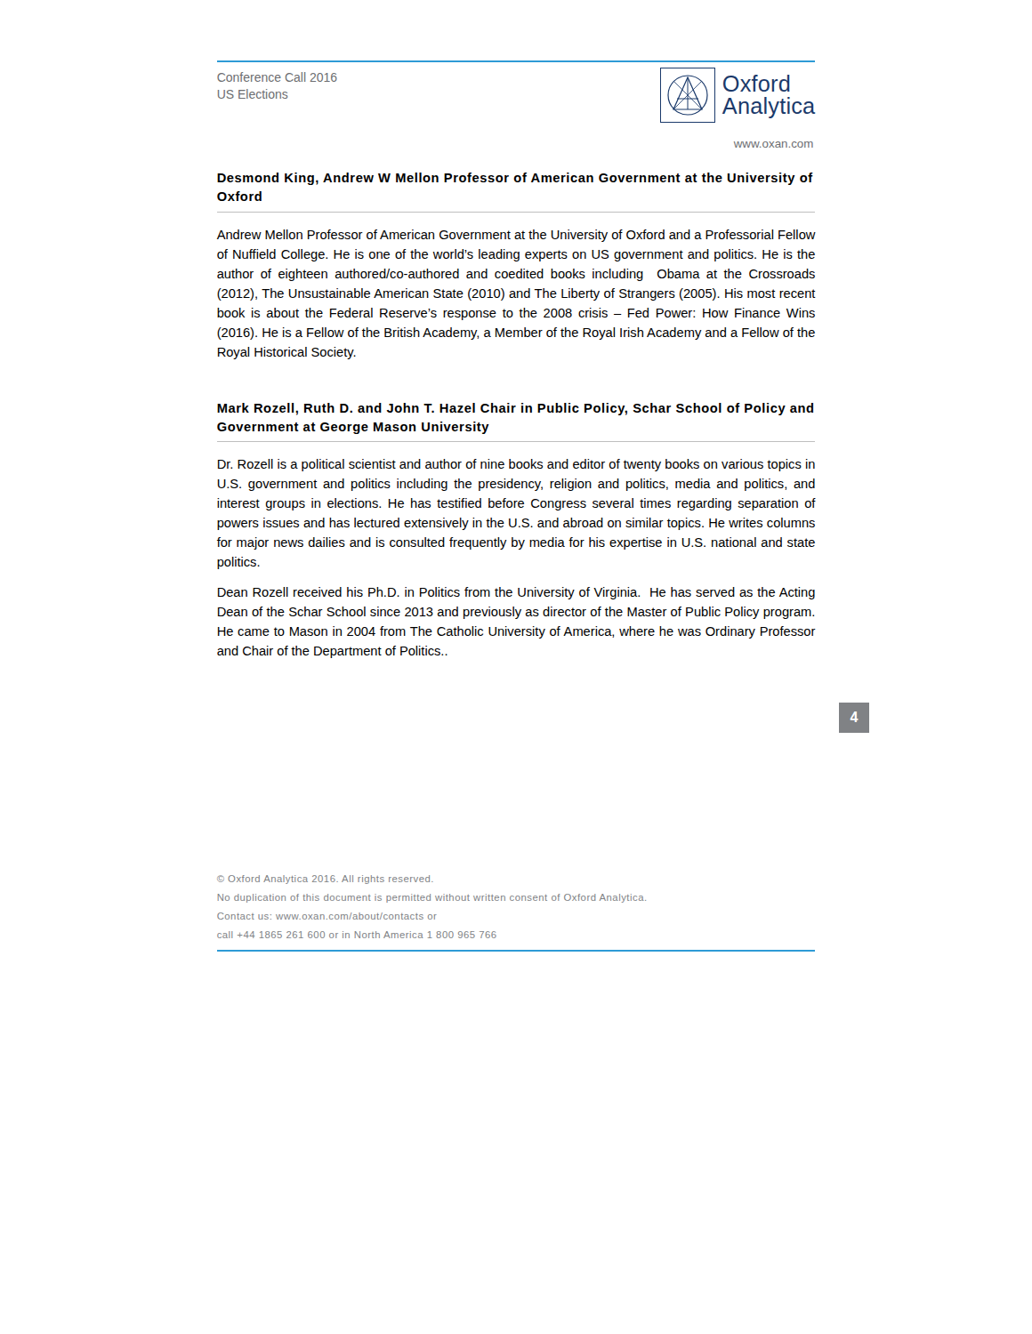Conference Call 2016
US Elections
Oxford
Analytica
www.oxan.com
Desmond King, Andrew W Mellon Professor of American Government at the University of Oxford
Andrew Mellon Professor of American Government at the University of Oxford and a Professorial Fellow of Nuffield College. He is one of the world’s leading experts on US government and politics. He is the author of eighteen authored/co-authored and coedited books including Obama at the Crossroads (2012), The Unsustainable American State (2010) and The Liberty of Strangers (2005). His most recent book is about the Federal Reserve’s response to the 2008 crisis – Fed Power: How Finance Wins (2016). He is a Fellow of the British Academy, a Member of the Royal Irish Academy and a Fellow of the Royal Historical Society.
Mark Rozell, Ruth D. and John T. Hazel Chair in Public Policy, Schar School of Policy and Government at George Mason University
Dr. Rozell is a political scientist and author of nine books and editor of twenty books on various topics in U.S. government and politics including the presidency, religion and politics, media and politics, and interest groups in elections. He has testified before Congress several times regarding separation of powers issues and has lectured extensively in the U.S. and abroad on similar topics. He writes columns for major news dailies and is consulted frequently by media for his expertise in U.S. national and state politics.
Dean Rozell received his Ph.D. in Politics from the University of Virginia. He has served as the Acting Dean of the Schar School since 2013 and previously as director of the Master of Public Policy program. He came to Mason in 2004 from The Catholic University of America, where he was Ordinary Professor and Chair of the Department of Politics..
4
© Oxford Analytica 2016. All rights reserved.
No duplication of this document is permitted without written consent of Oxford Analytica.
Contact us: www.oxan.com/about/contacts or
call +44 1865 261 600 or in North America 1 800 965 766